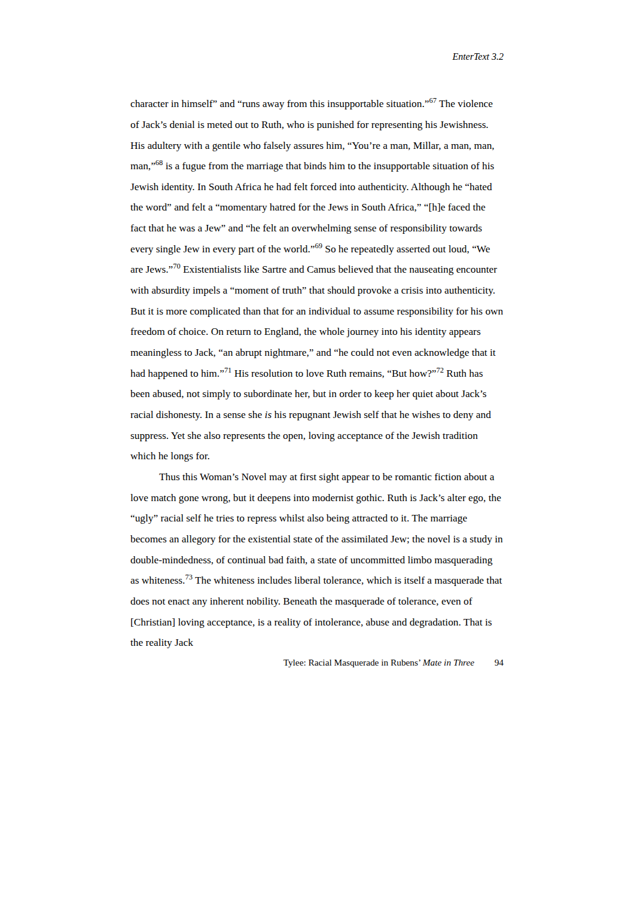EnterText 3.2
character in himself” and “runs away from this insupportable situation.”67 The violence of Jack’s denial is meted out to Ruth, who is punished for representing his Jewishness. His adultery with a gentile who falsely assures him, “You’re a man, Millar, a man, man, man,”68 is a fugue from the marriage that binds him to the insupportable situation of his Jewish identity. In South Africa he had felt forced into authenticity. Although he “hated the word” and felt a “momentary hatred for the Jews in South Africa,” “[h]e faced the fact that he was a Jew” and “he felt an overwhelming sense of responsibility towards every single Jew in every part of the world.”69 So he repeatedly asserted out loud, “We are Jews.”70 Existentialists like Sartre and Camus believed that the nauseating encounter with absurdity impels a “moment of truth” that should provoke a crisis into authenticity. But it is more complicated than that for an individual to assume responsibility for his own freedom of choice. On return to England, the whole journey into his identity appears meaningless to Jack, “an abrupt nightmare,” and “he could not even acknowledge that it had happened to him.”71 His resolution to love Ruth remains, “But how?”72 Ruth has been abused, not simply to subordinate her, but in order to keep her quiet about Jack’s racial dishonesty. In a sense she is his repugnant Jewish self that he wishes to deny and suppress. Yet she also represents the open, loving acceptance of the Jewish tradition which he longs for.
Thus this Woman’s Novel may at first sight appear to be romantic fiction about a love match gone wrong, but it deepens into modernist gothic. Ruth is Jack’s alter ego, the “ugly” racial self he tries to repress whilst also being attracted to it. The marriage becomes an allegory for the existential state of the assimilated Jew; the novel is a study in double-mindedness, of continual bad faith, a state of uncommitted limbo masquerading as whiteness.73 The whiteness includes liberal tolerance, which is itself a masquerade that does not enact any inherent nobility. Beneath the masquerade of tolerance, even of [Christian] loving acceptance, is a reality of intolerance, abuse and degradation. That is the reality Jack
Tylee: Racial Masquerade in Rubens’ Mate in Three 94